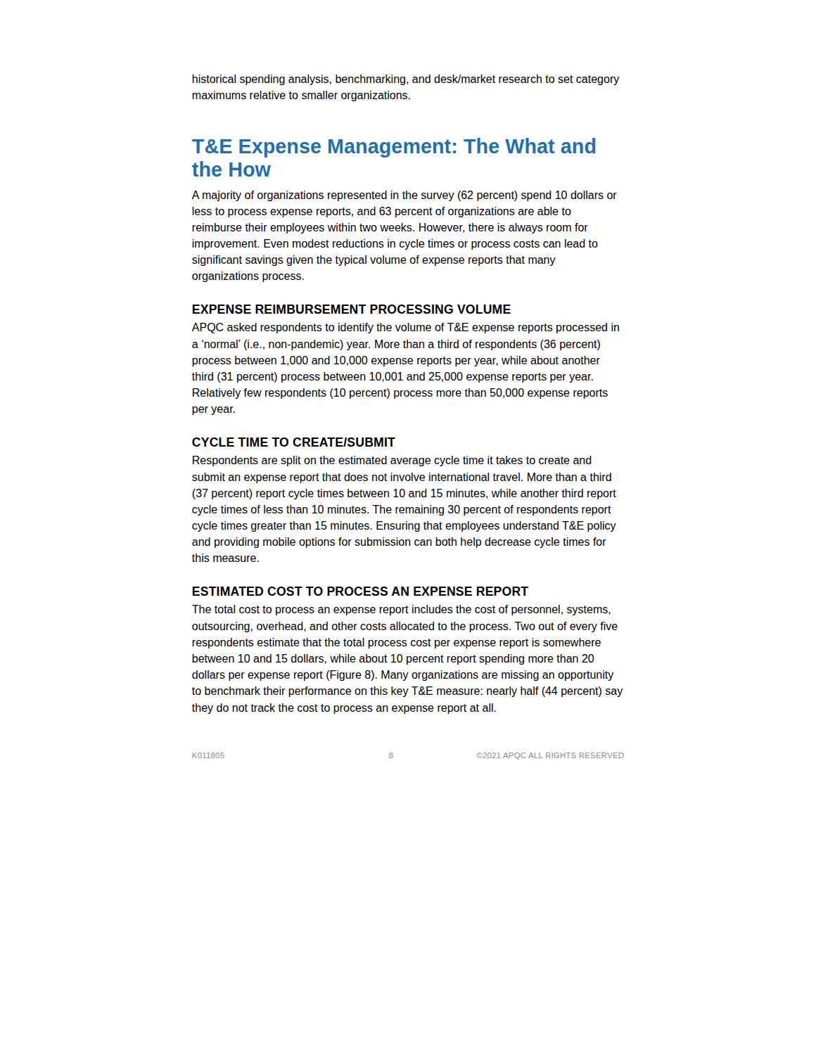historical spending analysis, benchmarking, and desk/market research to set category maximums relative to smaller organizations.
T&E Expense Management: The What and the How
A majority of organizations represented in the survey (62 percent) spend 10 dollars or less to process expense reports, and 63 percent of organizations are able to reimburse their employees within two weeks. However, there is always room for improvement. Even modest reductions in cycle times or process costs can lead to significant savings given the typical volume of expense reports that many organizations process.
EXPENSE REIMBURSEMENT PROCESSING VOLUME
APQC asked respondents to identify the volume of T&E expense reports processed in a ‘normal’ (i.e., non-pandemic) year. More than a third of respondents (36 percent) process between 1,000 and 10,000 expense reports per year, while about another third (31 percent) process between 10,001 and 25,000 expense reports per year. Relatively few respondents (10 percent) process more than 50,000 expense reports per year.
CYCLE TIME TO CREATE/SUBMIT
Respondents are split on the estimated average cycle time it takes to create and submit an expense report that does not involve international travel. More than a third (37 percent) report cycle times between 10 and 15 minutes, while another third report cycle times of less than 10 minutes. The remaining 30 percent of respondents report cycle times greater than 15 minutes. Ensuring that employees understand T&E policy and providing mobile options for submission can both help decrease cycle times for this measure.
ESTIMATED COST TO PROCESS AN EXPENSE REPORT
The total cost to process an expense report includes the cost of personnel, systems, outsourcing, overhead, and other costs allocated to the process. Two out of every five respondents estimate that the total process cost per expense report is somewhere between 10 and 15 dollars, while about 10 percent report spending more than 20 dollars per expense report (Figure 8). Many organizations are missing an opportunity to benchmark their performance on this key T&E measure: nearly half (44 percent) say they do not track the cost to process an expense report at all.
K011805
8
©2021 APQC ALL RIGHTS RESERVED